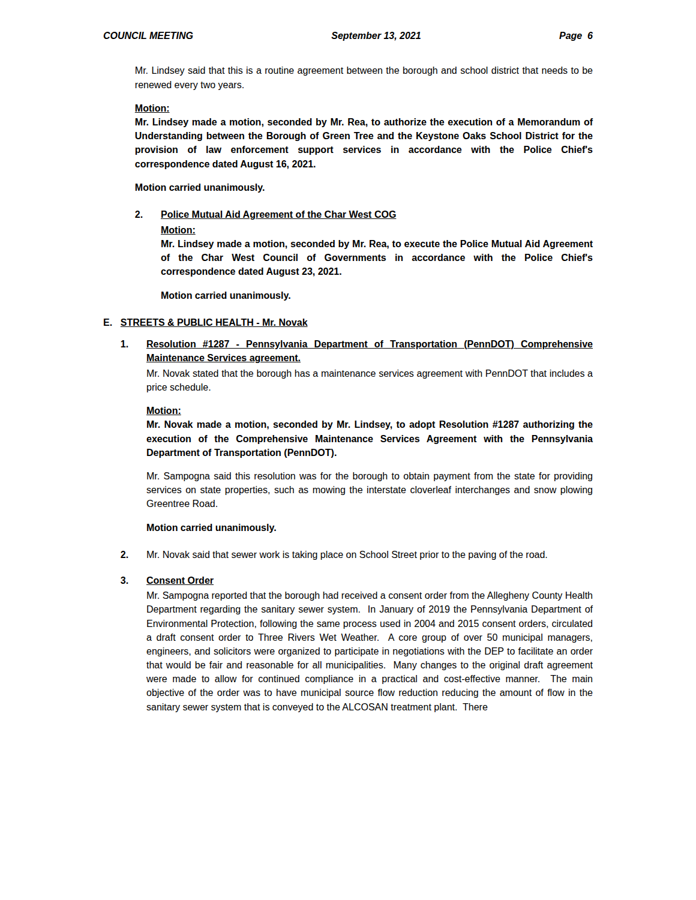COUNCIL MEETING September 13, 2021 Page 6
Mr. Lindsey said that this is a routine agreement between the borough and school district that needs to be renewed every two years.
Motion:
Mr. Lindsey made a motion, seconded by Mr. Rea, to authorize the execution of a Memorandum of Understanding between the Borough of Green Tree and the Keystone Oaks School District for the provision of law enforcement support services in accordance with the Police Chief's correspondence dated August 16, 2021.
Motion carried unanimously.
2.
Police Mutual Aid Agreement of the Char West COG
Motion:
Mr. Lindsey made a motion, seconded by Mr. Rea, to execute the Police Mutual Aid Agreement of the Char West Council of Governments in accordance with the Police Chief's correspondence dated August 23, 2021.
Motion carried unanimously.
E.
STREETS & PUBLIC HEALTH - Mr. Novak
1.
Resolution #1287 - Pennsylvania Department of Transportation (PennDOT) Comprehensive Maintenance Services agreement.
Mr. Novak stated that the borough has a maintenance services agreement with PennDOT that includes a price schedule.
Motion:
Mr. Novak made a motion, seconded by Mr. Lindsey, to adopt Resolution #1287 authorizing the execution of the Comprehensive Maintenance Services Agreement with the Pennsylvania Department of Transportation (PennDOT).
Mr. Sampogna said this resolution was for the borough to obtain payment from the state for providing services on state properties, such as mowing the interstate cloverleaf interchanges and snow plowing Greentree Road.
Motion carried unanimously.
2.
Mr. Novak said that sewer work is taking place on School Street prior to the paving of the road.
3.
Consent Order
Mr. Sampogna reported that the borough had received a consent order from the Allegheny County Health Department regarding the sanitary sewer system. In January of 2019 the Pennsylvania Department of Environmental Protection, following the same process used in 2004 and 2015 consent orders, circulated a draft consent order to Three Rivers Wet Weather. A core group of over 50 municipal managers, engineers, and solicitors were organized to participate in negotiations with the DEP to facilitate an order that would be fair and reasonable for all municipalities. Many changes to the original draft agreement were made to allow for continued compliance in a practical and cost-effective manner. The main objective of the order was to have municipal source flow reduction reducing the amount of flow in the sanitary sewer system that is conveyed to the ALCOSAN treatment plant. There